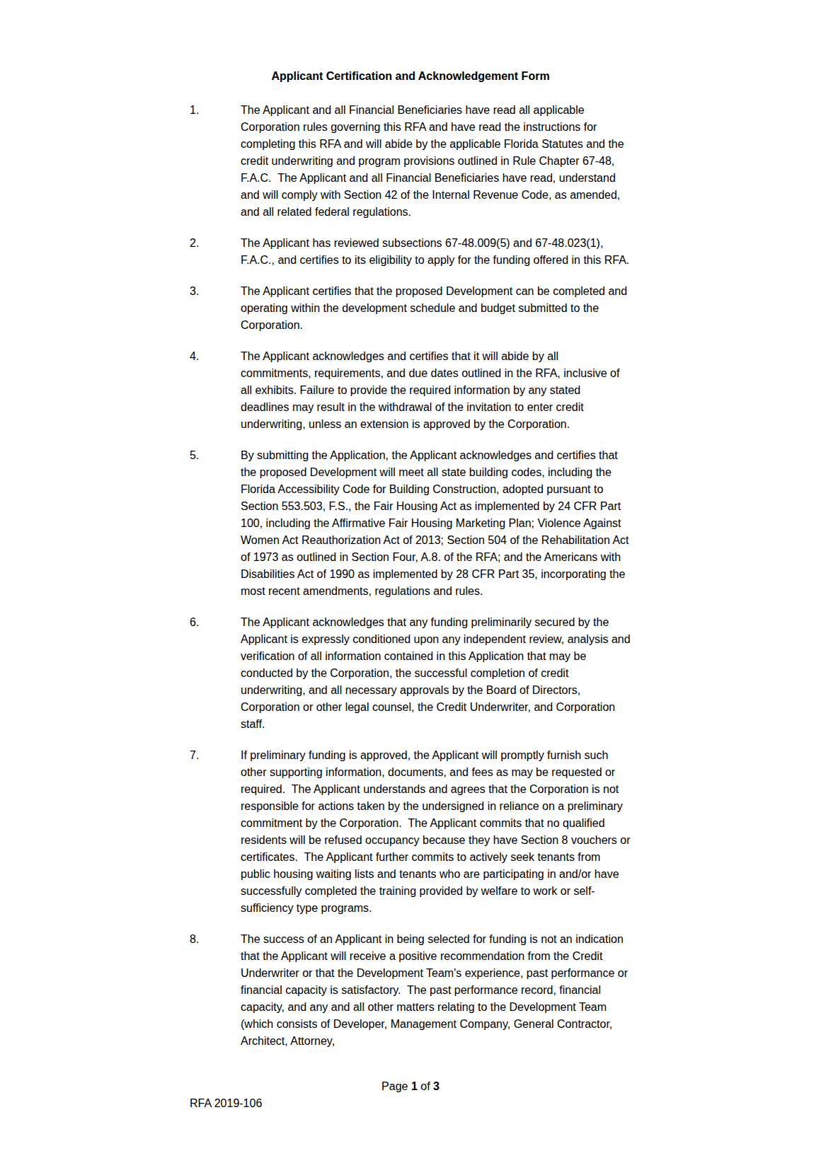Applicant Certification and Acknowledgement Form
The Applicant and all Financial Beneficiaries have read all applicable Corporation rules governing this RFA and have read the instructions for completing this RFA and will abide by the applicable Florida Statutes and the credit underwriting and program provisions outlined in Rule Chapter 67-48, F.A.C. The Applicant and all Financial Beneficiaries have read, understand and will comply with Section 42 of the Internal Revenue Code, as amended, and all related federal regulations.
The Applicant has reviewed subsections 67-48.009(5) and 67-48.023(1), F.A.C., and certifies to its eligibility to apply for the funding offered in this RFA.
The Applicant certifies that the proposed Development can be completed and operating within the development schedule and budget submitted to the Corporation.
The Applicant acknowledges and certifies that it will abide by all commitments, requirements, and due dates outlined in the RFA, inclusive of all exhibits. Failure to provide the required information by any stated deadlines may result in the withdrawal of the invitation to enter credit underwriting, unless an extension is approved by the Corporation.
By submitting the Application, the Applicant acknowledges and certifies that the proposed Development will meet all state building codes, including the Florida Accessibility Code for Building Construction, adopted pursuant to Section 553.503, F.S., the Fair Housing Act as implemented by 24 CFR Part 100, including the Affirmative Fair Housing Marketing Plan; Violence Against Women Act Reauthorization Act of 2013; Section 504 of the Rehabilitation Act of 1973 as outlined in Section Four, A.8. of the RFA; and the Americans with Disabilities Act of 1990 as implemented by 28 CFR Part 35, incorporating the most recent amendments, regulations and rules.
The Applicant acknowledges that any funding preliminarily secured by the Applicant is expressly conditioned upon any independent review, analysis and verification of all information contained in this Application that may be conducted by the Corporation, the successful completion of credit underwriting, and all necessary approvals by the Board of Directors, Corporation or other legal counsel, the Credit Underwriter, and Corporation staff.
If preliminary funding is approved, the Applicant will promptly furnish such other supporting information, documents, and fees as may be requested or required. The Applicant understands and agrees that the Corporation is not responsible for actions taken by the undersigned in reliance on a preliminary commitment by the Corporation. The Applicant commits that no qualified residents will be refused occupancy because they have Section 8 vouchers or certificates. The Applicant further commits to actively seek tenants from public housing waiting lists and tenants who are participating in and/or have successfully completed the training provided by welfare to work or self-sufficiency type programs.
The success of an Applicant in being selected for funding is not an indication that the Applicant will receive a positive recommendation from the Credit Underwriter or that the Development Team's experience, past performance or financial capacity is satisfactory. The past performance record, financial capacity, and any and all other matters relating to the Development Team (which consists of Developer, Management Company, General Contractor, Architect, Attorney,
Page 1 of 3
RFA 2019-106